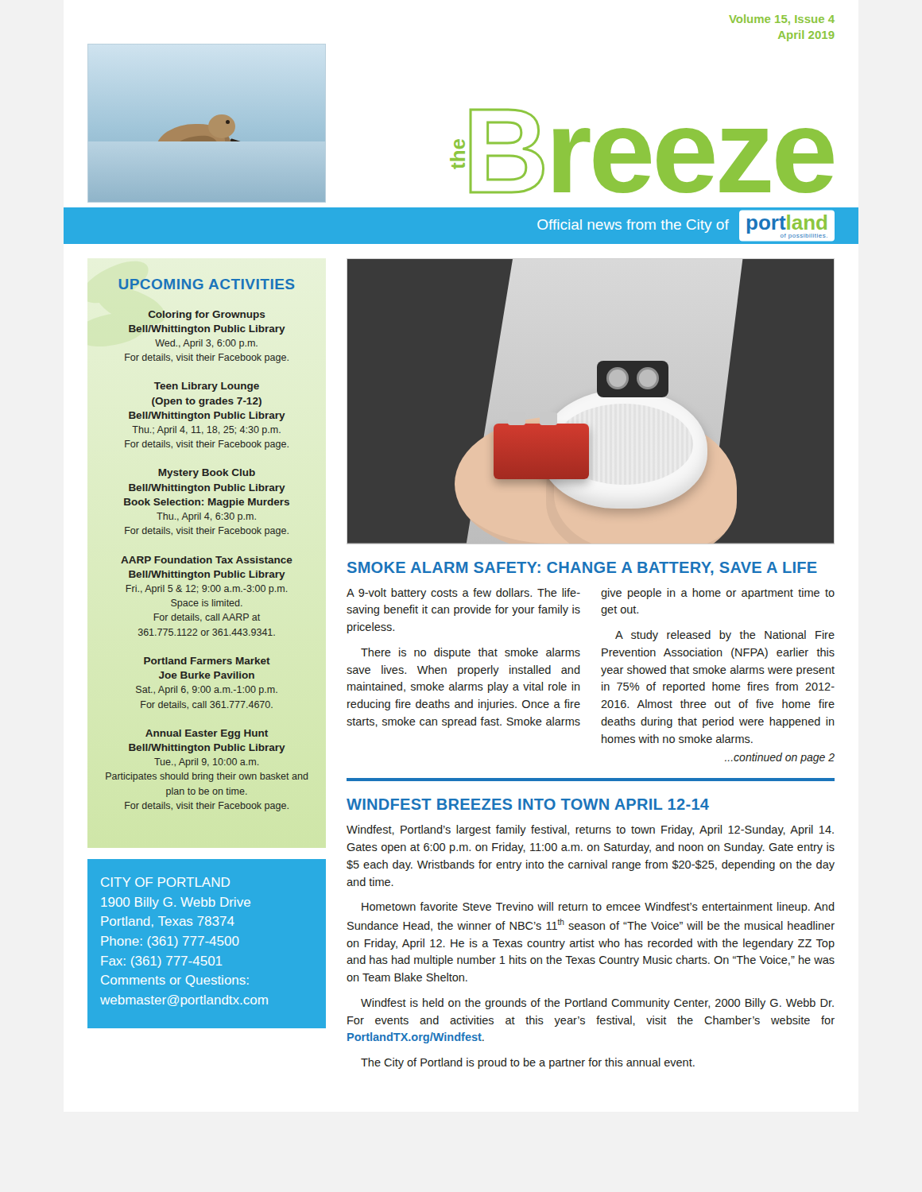Volume 15, Issue 4
April 2019
the Breeze
Official news from the City of port land of possibilities.
UPCOMING ACTIVITIES
Coloring for Grownups Bell/Whittington Public Library Wed., April 3, 6:00 p.m.
For details, visit their Facebook page.
Teen Library Lounge (Open to grades 7-12) Bell/Whittington Public Library Thu.; April 4, 11, 18, 25; 4:30 p.m.
For details, visit their Facebook page.
Mystery Book Club Bell/Whittington Public Library Book Selection: Magpie Murders Thu., April 4, 6:30 p.m.
For details, visit their Facebook page.
AARP Foundation Tax Assistance Bell/Whittington Public Library Fri., April 5 & 12; 9:00 a.m.-3:00 p.m.
Space is limited.
For details, call AARP at
361.775.1122 or 361.443.9341.
Portland Farmers Market Joe Burke Pavilion Sat., April 6, 9:00 a.m.-1:00 p.m.
For details, call 361.777.4670.
Annual Easter Egg Hunt Bell/Whittington Public Library Tue., April 9, 10:00 a.m.
Participates should bring their own basket and plan to be on time.
For details, visit their Facebook page.
CITY OF PORTLAND
1900 Billy G. Webb Drive
Portland, Texas 78374
Phone: (361) 777-4500
Fax: (361) 777-4501
Comments or Questions:
webmaster@portlandtx.com
SMOKE ALARM SAFETY: CHANGE A BATTERY, SAVE A LIFE
A 9-volt battery costs a few dollars. The life-saving benefit it can provide for your family is priceless.
There is no dispute that smoke alarms save lives. When properly installed and maintained, smoke alarms play a vital role in reducing fire deaths and injuries. Once a fire starts, smoke can spread fast. Smoke alarms give people in a home or apartment time to get out.
A study released by the National Fire Prevention Association (NFPA) earlier this year showed that smoke alarms were present in 75% of reported home fires from 2012-2016. Almost three out of five home fire deaths during that period were happened in homes with no smoke alarms.
...continued on page 2
WINDFEST BREEZES INTO TOWN APRIL 12-14
Windfest, Portland’s largest family festival, returns to town Friday, April 12-Sunday, April 14. Gates open at 6:00 p.m. on Friday, 11:00 a.m. on Saturday, and noon on Sunday. Gate entry is $5 each day. Wristbands for entry into the carnival range from $20-$25, depending on the day and time.
Hometown favorite Steve Trevino will return to emcee Windfest’s entertainment lineup. And Sundance Head, the winner of NBC’s 11th season of “The Voice” will be the musical headliner on Friday, April 12. He is a Texas country artist who has recorded with the legendary ZZ Top and has had multiple number 1 hits on the Texas Country Music charts. On “The Voice,” he was on Team Blake Shelton.
Windfest is held on the grounds of the Portland Community Center, 2000 Billy G. Webb Dr. For events and activities at this year’s festival, visit the Chamber’s website for PortlandTX.org/Windfest.
The City of Portland is proud to be a partner for this annual event.